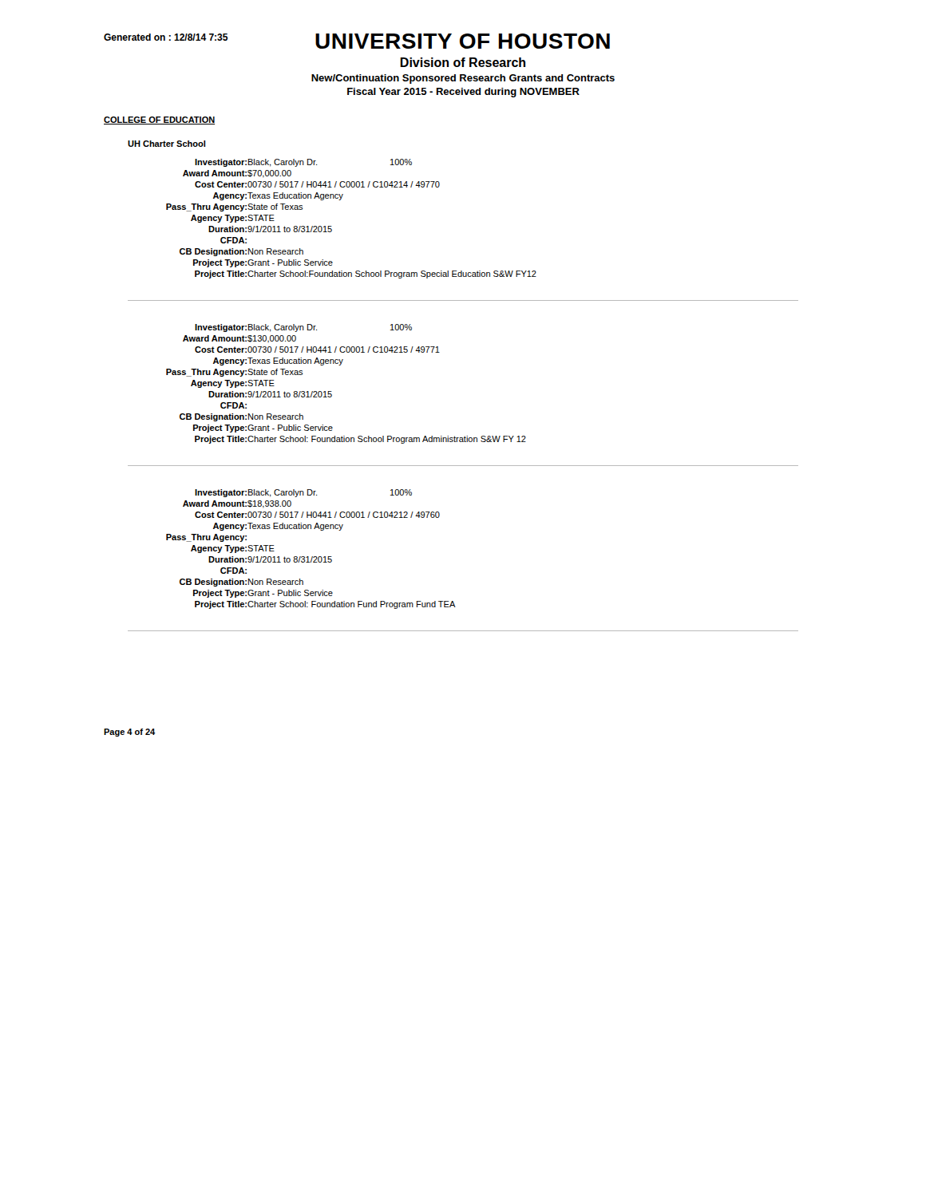Generated on : 12/8/14 7:35
UNIVERSITY OF HOUSTON
Division of Research
New/Continuation Sponsored Research Grants and Contracts
Fiscal Year 2015 - Received during NOVEMBER
COLLEGE OF EDUCATION
UH Charter School
| Investigator: | Black, Carolyn Dr. 100% |
| Award Amount: | $70,000.00 |
| Cost Center: | 00730 / 5017 / H0441 / C0001 / C104214 / 49770 |
| Agency: | Texas Education Agency |
| Pass_Thru Agency: | State of Texas |
| Agency Type: | STATE |
| Duration: | 9/1/2011 to 8/31/2015 |
| CFDA: | |
| CB Designation: | Non Research |
| Project Type: | Grant - Public Service |
| Project Title: | Charter School:Foundation School Program Special Education S&W FY12 |
| Investigator: | Black, Carolyn Dr. 100% |
| Award Amount: | $130,000.00 |
| Cost Center: | 00730 / 5017 / H0441 / C0001 / C104215 / 49771 |
| Agency: | Texas Education Agency |
| Pass_Thru Agency: | State of Texas |
| Agency Type: | STATE |
| Duration: | 9/1/2011 to 8/31/2015 |
| CFDA: | |
| CB Designation: | Non Research |
| Project Type: | Grant - Public Service |
| Project Title: | Charter School: Foundation School Program Administration S&W FY 12 |
| Investigator: | Black, Carolyn Dr. 100% |
| Award Amount: | $18,938.00 |
| Cost Center: | 00730 / 5017 / H0441 / C0001 / C104212 / 49760 |
| Agency: | Texas Education Agency |
| Pass_Thru Agency: | |
| Agency Type: | STATE |
| Duration: | 9/1/2011 to 8/31/2015 |
| CFDA: | |
| CB Designation: | Non Research |
| Project Type: | Grant - Public Service |
| Project Title: | Charter School: Foundation Fund Program Fund TEA |
Page 4 of 24